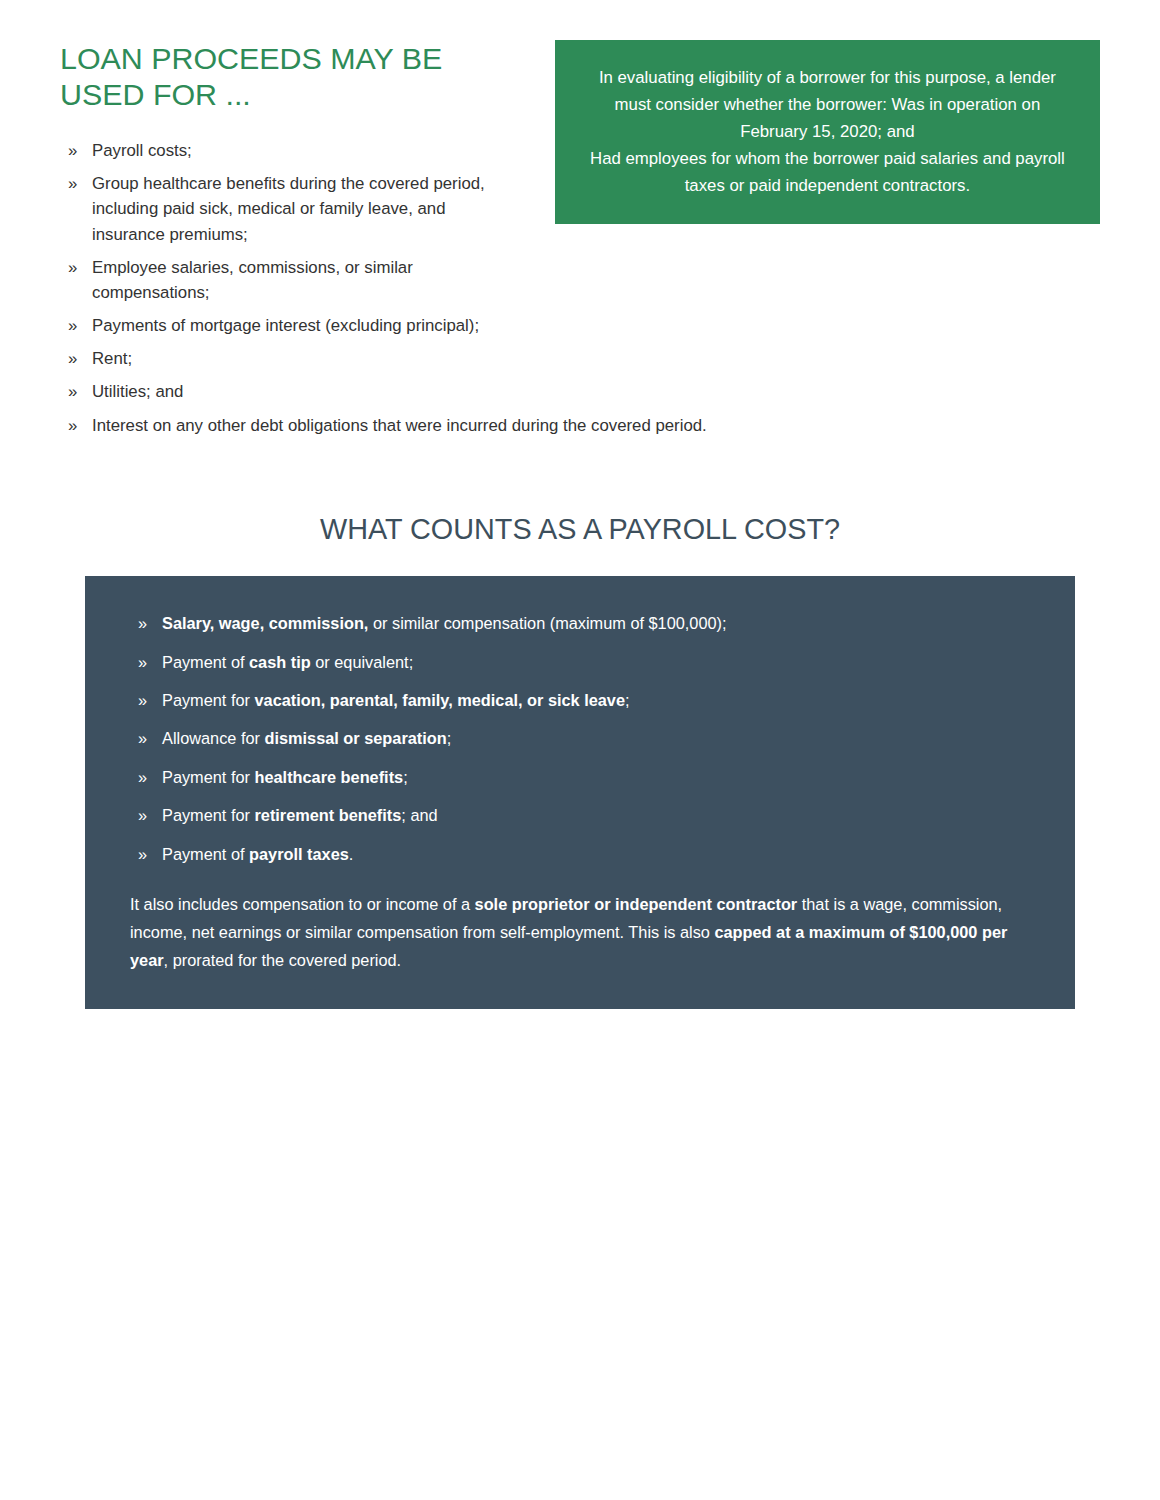LOAN PROCEEDS MAY BE USED FOR ...
Payroll costs;
Group healthcare benefits during the covered period, including paid sick, medical or family leave, and insurance premiums;
Employee salaries, commissions, or similar compensations;
In evaluating eligibility of a borrower for this purpose, a lender must consider whether the borrower: Was in operation on February 15, 2020; and
Had employees for whom the borrower paid salaries and payroll taxes or paid independent contractors.
Payments of mortgage interest (excluding principal);
Rent;
Utilities; and
Interest on any other debt obligations that were incurred during the covered period.
WHAT COUNTS AS A PAYROLL COST?
Salary, wage, commission, or similar compensation (maximum of $100,000);
Payment of cash tip or equivalent;
Payment for vacation, parental, family, medical, or sick leave;
Allowance for dismissal or separation;
Payment for healthcare benefits;
Payment for retirement benefits; and
Payment of payroll taxes.
It also includes compensation to or income of a sole proprietor or independent contractor that is a wage, commission, income, net earnings or similar compensation from self-employment. This is also capped at a maximum of $100,000 per year, prorated for the covered period.